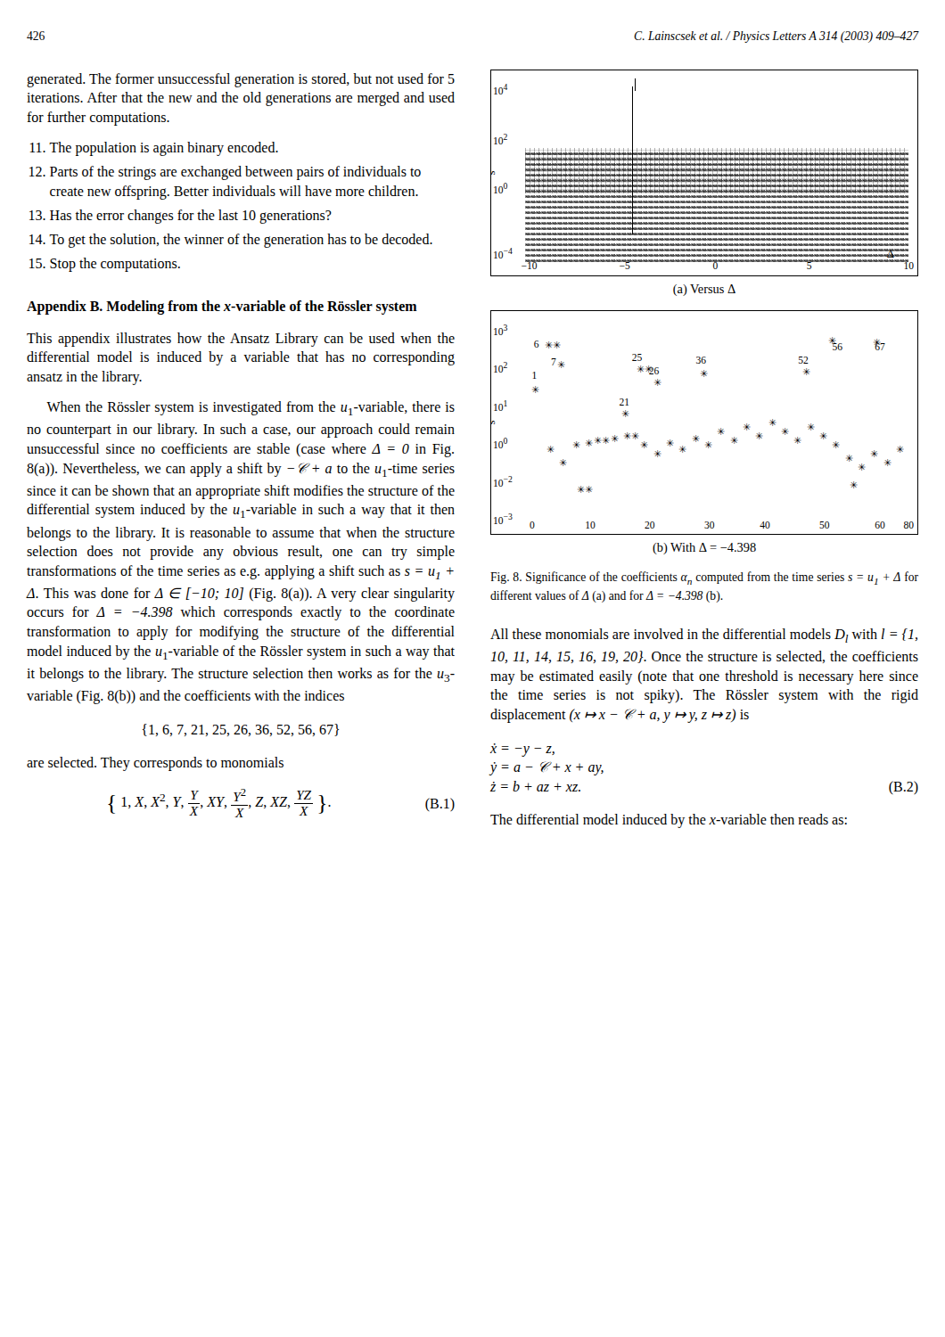426 C. Lainscsek et al. / Physics Letters A 314 (2003) 409–427
generated. The former unsuccessful generation is stored, but not used for 5 iterations. After that the new and the old generations are merged and used for further computations.
The population is again binary encoded.
Parts of the strings are exchanged between pairs of individuals to create new offspring. Better individuals will have more children.
Has the error changes for the last 10 generations?
To get the solution, the winner of the generation has to be decoded.
Stop the computations.
Appendix B. Modeling from the x-variable of the Rössler system
This appendix illustrates how the Ansatz Library can be used when the differential model is induced by a variable that has no corresponding ansatz in the library.
When the Rössler system is investigated from the u1-variable, there is no counterpart in our library. In such a case, our approach could remain unsuccessful since no coefficients are stable (case where Δ = 0 in Fig. 8(a)). Nevertheless, we can apply a shift by −𝒞 + a to the u1-time series since it can be shown that an appropriate shift modifies the structure of the differential system induced by the u1-variable in such a way that it then belongs to the library. It is reasonable to assume that when the structure selection does not provide any obvious result, one can try simple transformations of the time series as e.g. applying a shift such as s = u1 + Δ. This was done for Δ ∈ [−10; 10] (Fig. 8(a)). A very clear singularity occurs for Δ = −4.398 which corresponds exactly to the coordinate transformation to apply for modifying the structure of the differential model induced by the u1-variable of the Rössler system in such a way that it belongs to the library. The structure selection then works as for the u3-variable (Fig. 8(b)) and the coefficients with the indices
{1, 6, 7, 21, 25, 26, 36, 52, 56, 67}
are selected. They corresponds to monomials
{ 1, X, X2, Y, YX, XY, Y2 X, Z, XZ, YZ X }.
(B.1)
s 104 102 100 10−4 −10 −5 −4.398 0 5 10 Δ
(a) Versus Δ
s 103 102 101 100 10−2 10−3 0 10 20 30 40 50 60 80 αi 6 ✳✳ 7 ✳ 1 ✳ 25 ✳✳ 26 ✳ 36 ✳ 52 ✳ 56 ✳ 67 ✳ 21 ✳ ✳ ✳ ✳ ✳ ✳ ✳ ✳ ✳✳ ✳ ✳ ✳ ✳ ✳ ✳ ✳ ✳ ✳ ✳ ✳ ✳ ✳ ✳ ✳ ✳ ✳ ✳ ✳ ✳ ✳ ✳✳ ✳
(b) With Δ = −4.398
Fig. 8. Significance of the coefficients αn computed from the time series s = u1 + Δ for different values of Δ (a) and for Δ = −4.398 (b).
All these monomials are involved in the differential models Dl with l = {1, 10, 11, 14, 15, 16, 19, 20}. Once the structure is selected, the coefficients may be estimated easily (note that one threshold is necessary here since the time series is not spiky). The Rössler system with the rigid displacement (x ↦ x − 𝒞 + a, y ↦ y, z ↦ z) is
ẋ = −y − z,
ẏ = a − 𝒞 + x + ay,
ż = b + az + xz.
(B.2)
The differential model induced by the x-variable then reads as: